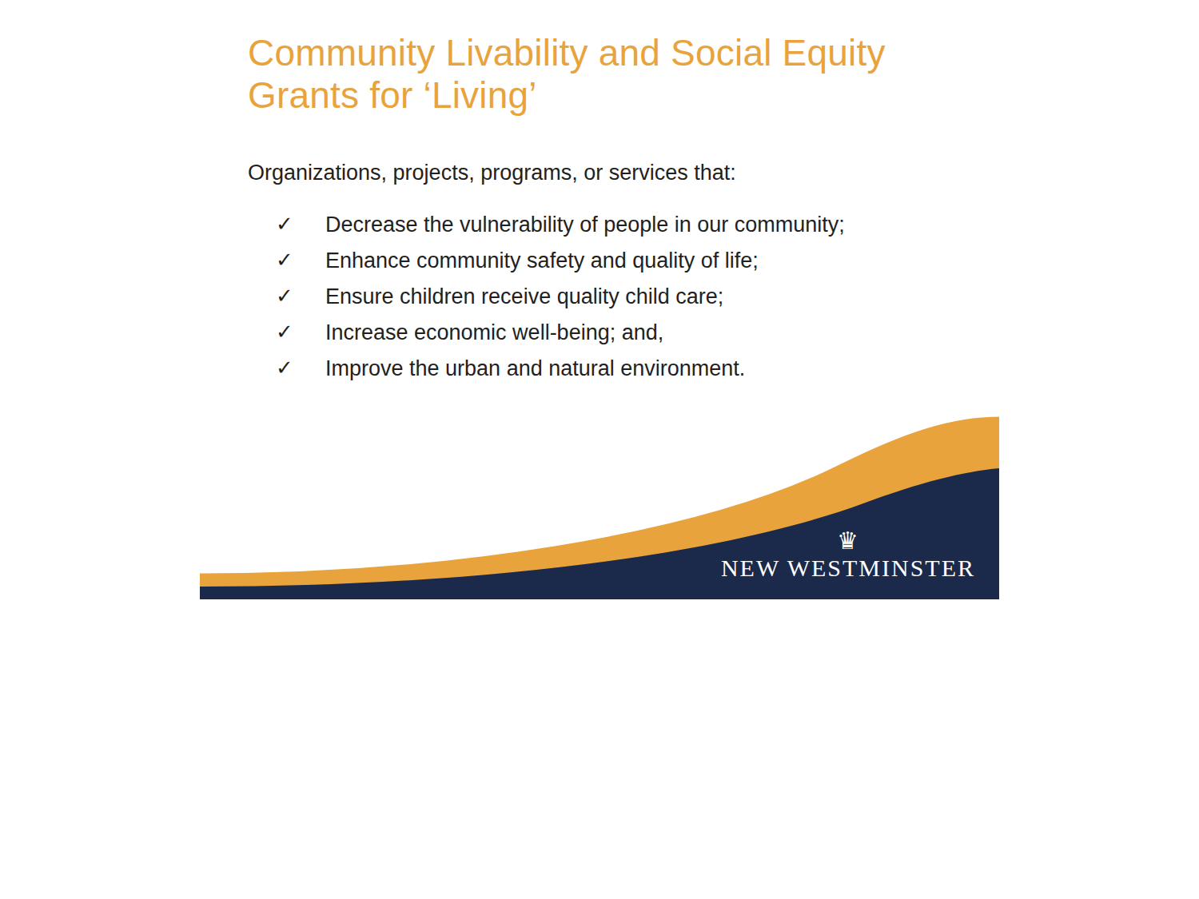Community Livability and Social Equity
Grants for ‘Living’
Organizations, projects, programs, or services that:
Decrease the vulnerability of people in our community;
Enhance community safety and quality of life;
Ensure children receive quality child care;
Increase economic well-being; and,
Improve the urban and natural environment.
♛
NEW WESTMINSTER